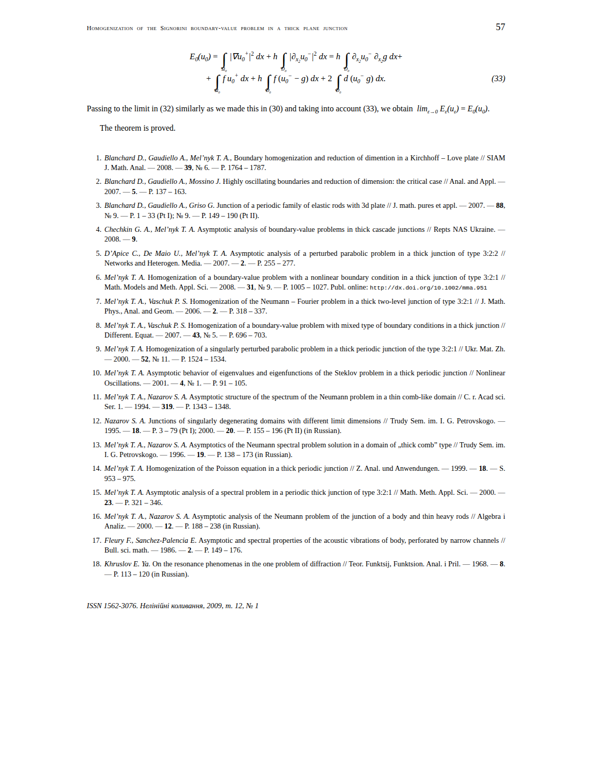Homogenization of the Signorini boundary-value problem in a thick plane junction 57
E0(u0) = ∫Ω0 |∇u0+|2 dx + h ∫D0 |∂x2u0−|2 dx = h ∫D0 ∂x2u0− ∂x2g dx+ + ∫Ω0 f u0+ dx + h ∫D0 f (u0− − g) dx + 2 ∫D0 d (u0− g) dx. (33)
Passing to the limit in (32) similarly as we made this in (30) and taking into account (33), we obtain limε→0 Eε(uε) = E0(u0).
The theorem is proved.
Blanchard D., Gaudiello A., Mel’nyk T. A., Boundary homogenization and reduction of dimention in a Kirchhoff – Love plate // SIAM J. Math. Anal. — 2008. — 39, № 6. — P. 1764 – 1787.
Blanchard D., Gaudiello A., Mossino J. Highly oscillating boundaries and reduction of dimension: the critical case // Anal. and Appl. — 2007. — 5. — P. 137 – 163.
Blanchard D., Gaudiello A., Griso G. Junction of a periodic family of elastic rods with 3d plate // J. math. pures et appl. — 2007. — 88, № 9. — P. 1 – 33 (Pt I); № 9. — P. 149 – 190 (Pt II).
Chechkin G. A., Mel’nyk T. A. Asymptotic analysis of boundary-value problems in thick cascade junctions // Repts NAS Ukraine. — 2008. — 9.
D’Apice C., De Maio U., Mel’nyk T. A. Asymptotic analysis of a perturbed parabolic problem in a thick junction of type 3:2:2 // Networks and Heterogen. Media. — 2007. — 2. — P. 255 – 277.
Mel’nyk T. A. Homogenization of a boundary-value problem with a nonlinear boundary condition in a thick junction of type 3:2:1 // Math. Models and Meth. Appl. Sci. — 2008. — 31, № 9. — P. 1005 – 1027. Publ. online: http://dx.doi.org/10.1002/mma.951
Mel’nyk T. A., Vaschuk P. S. Homogenization of the Neumann – Fourier problem in a thick two-level junction of type 3:2:1 // J. Math. Phys., Anal. and Geom. — 2006. — 2. — P. 318 – 337.
Mel’nyk T. A., Vaschuk P. S. Homogenization of a boundary-value problem with mixed type of boundary conditions in a thick junction // Different. Equat. — 2007. — 43, № 5. — P. 696 – 703.
Mel’nyk T. A. Homogenization of a singularly perturbed parabolic problem in a thick periodic junction of the type 3:2:1 // Ukr. Mat. Zh. — 2000. — 52, № 11. — P. 1524 – 1534.
Mel’nyk T. A. Asymptotic behavior of eigenvalues and eigenfunctions of the Steklov problem in a thick periodic junction // Nonlinear Oscillations. — 2001. — 4, № 1. — P. 91 – 105.
Mel’nyk T. A., Nazarov S. A. Asymptotic structure of the spectrum of the Neumann problem in a thin comb-like domain // C. r. Acad sci. Ser. 1. — 1994. — 319. — P. 1343 – 1348.
Nazarov S. A. Junctions of singularly degenerating domains with different limit dimensions // Trudy Sem. im. I. G. Petrovskogo. — 1995. — 18. — P. 3 – 79 (Pt I); 2000. — 20. — P. 155 – 196 (Pt II) (in Russian).
Mel’nyk T. A., Nazarov S. A. Asymptotics of the Neumann spectral problem solution in a domain of „thick comb” type // Trudy Sem. im. I. G. Petrovskogo. — 1996. — 19. — P. 138 – 173 (in Russian).
Mel’nyk T. A. Homogenization of the Poisson equation in a thick periodic junction // Z. Anal. und Anwendungen. — 1999. — 18. — S. 953 – 975.
Mel’nyk T. A. Asymptotic analysis of a spectral problem in a periodic thick junction of type 3:2:1 // Math. Meth. Appl. Sci. — 2000. — 23. — P. 321 – 346.
Mel’nyk T. A., Nazarov S. A. Asymptotic analysis of the Neumann problem of the junction of a body and thin heavy rods // Algebra i Analiz. — 2000. — 12. — P. 188 – 238 (in Russian).
Fleury F., Sanchez-Palencia E. Asymptotic and spectral properties of the acoustic vibrations of body, perforated by narrow channels // Bull. sci. math. — 1986. — 2. — P. 149 – 176.
Khruslov E. Ya. On the resonance phenomenas in the one problem of diffraction // Teor. Funktsij, Funktsion. Anal. i Pril. — 1968. — 8. — P. 113 – 120 (in Russian).
ISSN 1562-3076. Нелінійні коливання, 2009, т. 12, № 1